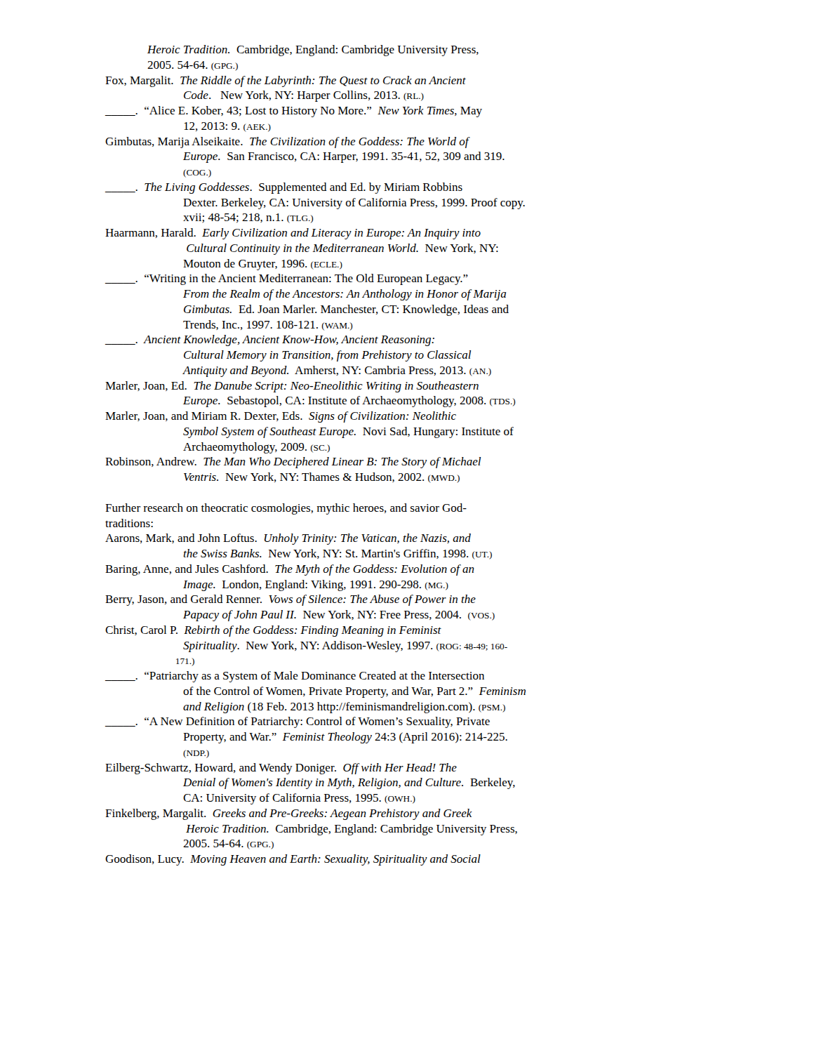Heroic Tradition. Cambridge, England: Cambridge University Press,
2005. 54-64. (GPG.)
Fox, Margalit. The Riddle of the Labyrinth: The Quest to Crack an Ancient
Code. New York, NY: Harper Collins, 2013. (RL.)
_____. “Alice E. Kober, 43; Lost to History No More.” New York Times, May
12, 2013: 9. (AEK.)
Gimbutas, Marija Alseikaite. The Civilization of the Goddess: The World of
Europe. San Francisco, CA: Harper, 1991. 35-41, 52, 309 and 319.
(COG.)
_____. The Living Goddesses. Supplemented and Ed. by Miriam Robbins
Dexter. Berkeley, CA: University of California Press, 1999. Proof copy.
xvii; 48-54; 218, n.1. (TLG.)
Haarmann, Harald. Early Civilization and Literacy in Europe: An Inquiry into
Cultural Continuity in the Mediterranean World. New York, NY:
Mouton de Gruyter, 1996. (ECLE.)
_____. “Writing in the Ancient Mediterranean: The Old European Legacy.”
From the Realm of the Ancestors: An Anthology in Honor of Marija
Gimbutas. Ed. Joan Marler. Manchester, CT: Knowledge, Ideas and
Trends, Inc., 1997. 108-121. (WAM.)
_____. Ancient Knowledge, Ancient Know-How, Ancient Reasoning:
Cultural Memory in Transition, from Prehistory to Classical
Antiquity and Beyond. Amherst, NY: Cambria Press, 2013. (AN.)
Marler, Joan, Ed. The Danube Script: Neo-Eneolithic Writing in Southeastern
Europe. Sebastopol, CA: Institute of Archaeomythology, 2008. (TDS.)
Marler, Joan, and Miriam R. Dexter, Eds. Signs of Civilization: Neolithic
Symbol System of Southeast Europe. Novi Sad, Hungary: Institute of
Archaeomythology, 2009. (SC.)
Robinson, Andrew. The Man Who Deciphered Linear B: The Story of Michael
Ventris. New York, NY: Thames & Hudson, 2002. (MWD.)
Further research on theocratic cosmologies, mythic heroes, and savior God-
traditions:
Aarons, Mark, and John Loftus. Unholy Trinity: The Vatican, the Nazis, and
the Swiss Banks. New York, NY: St. Martin's Griffin, 1998. (UT.)
Baring, Anne, and Jules Cashford. The Myth of the Goddess: Evolution of an
Image. London, England: Viking, 1991. 290-298. (MG.)
Berry, Jason, and Gerald Renner. Vows of Silence: The Abuse of Power in the
Papacy of John Paul II. New York, NY: Free Press, 2004. (VOS.)
Christ, Carol P. Rebirth of the Goddess: Finding Meaning in Feminist
Spirituality. New York, NY: Addison-Wesley, 1997. (ROG: 48-49; 160-
171.)
_____. “Patriarchy as a System of Male Dominance Created at the Intersection
of the Control of Women, Private Property, and War, Part 2.” Feminism
and Religion (18 Feb. 2013 http://feminismandreligion.com). (PSM.)
_____. “A New Definition of Patriarchy: Control of Women’s Sexuality, Private
Property, and War.” Feminist Theology 24:3 (April 2016): 214-225.
(NDP.)
Eilberg-Schwartz, Howard, and Wendy Doniger. Off with Her Head! The
Denial of Women's Identity in Myth, Religion, and Culture. Berkeley,
CA: University of California Press, 1995. (OWH.)
Finkelberg, Margalit. Greeks and Pre-Greeks: Aegean Prehistory and Greek
Heroic Tradition. Cambridge, England: Cambridge University Press,
2005. 54-64. (GPG.)
Goodison, Lucy. Moving Heaven and Earth: Sexuality, Spirituality and Social